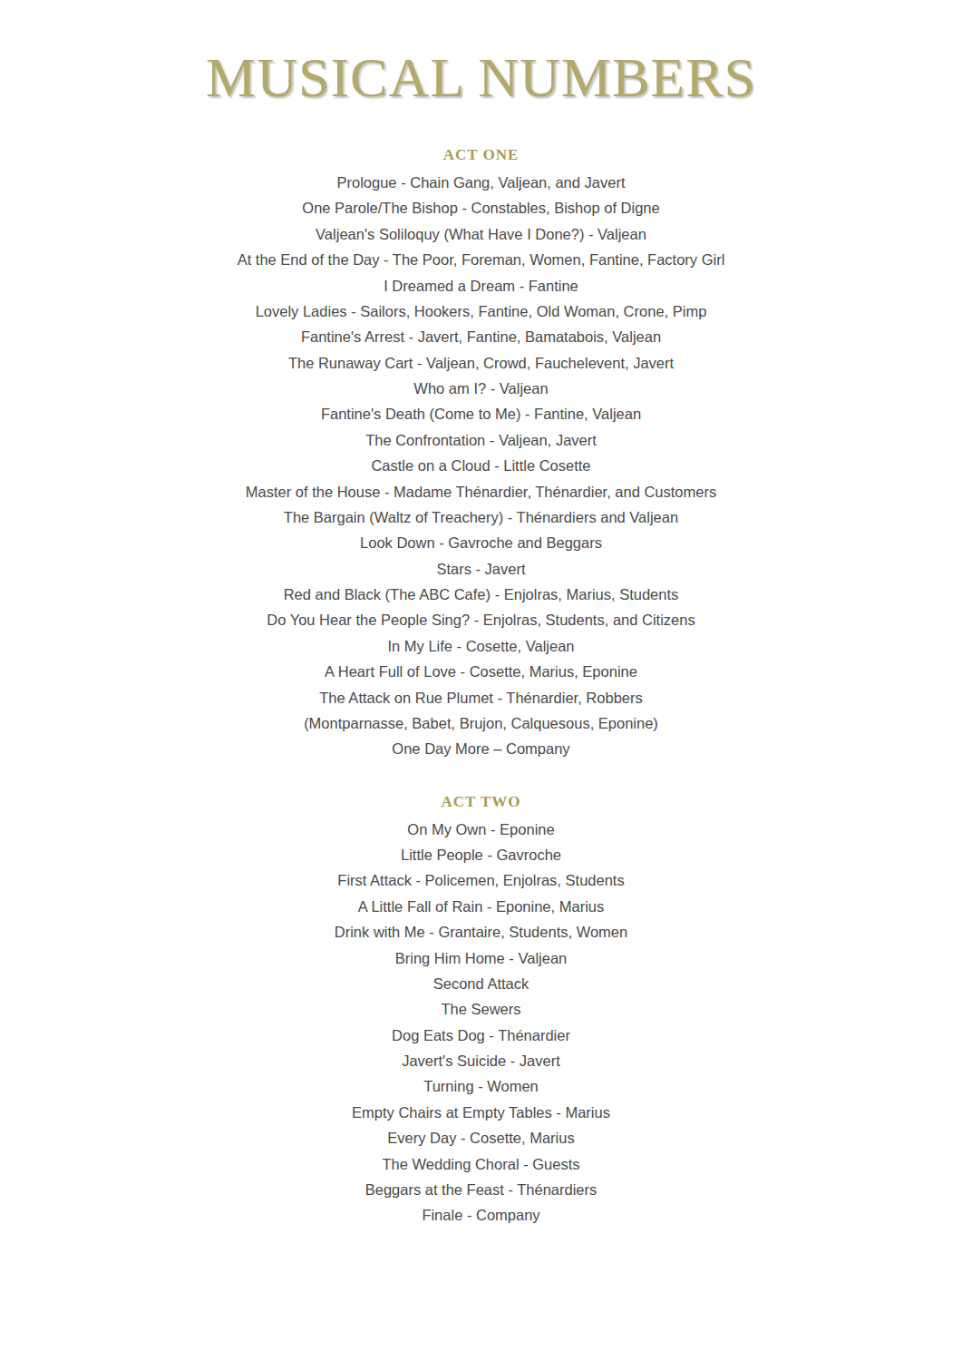MUSICAL NUMBERS
ACT ONE
Prologue - Chain Gang, Valjean, and Javert
One Parole/The Bishop - Constables, Bishop of Digne
Valjean's Soliloquy (What Have I Done?) - Valjean
At the End of the Day - The Poor, Foreman, Women, Fantine, Factory Girl
I Dreamed a Dream - Fantine
Lovely Ladies - Sailors, Hookers, Fantine, Old Woman, Crone, Pimp
Fantine's Arrest - Javert, Fantine, Bamatabois, Valjean
The Runaway Cart - Valjean, Crowd, Fauchelevent, Javert
Who am I? - Valjean
Fantine's Death (Come to Me) - Fantine, Valjean
The Confrontation - Valjean, Javert
Castle on a Cloud - Little Cosette
Master of the House - Madame Thénardier, Thénardier, and Customers
The Bargain (Waltz of Treachery) - Thénardiers and Valjean
Look Down - Gavroche and Beggars
Stars - Javert
Red and Black (The ABC Cafe) - Enjolras, Marius, Students
Do You Hear the People Sing? - Enjolras, Students, and Citizens
In My Life - Cosette, Valjean
A Heart Full of Love - Cosette, Marius, Eponine
The Attack on Rue Plumet - Thénardier, Robbers
(Montparnasse, Babet, Brujon, Calquesous, Eponine)
One Day More – Company
ACT TWO
On My Own - Eponine
Little People - Gavroche
First Attack - Policemen, Enjolras, Students
A Little Fall of Rain - Eponine, Marius
Drink with Me - Grantaire, Students, Women
Bring Him Home - Valjean
Second Attack
The Sewers
Dog Eats Dog - Thénardier
Javert's Suicide - Javert
Turning - Women
Empty Chairs at Empty Tables - Marius
Every Day - Cosette, Marius
The Wedding Choral - Guests
Beggars at the Feast - Thénardiers
Finale - Company